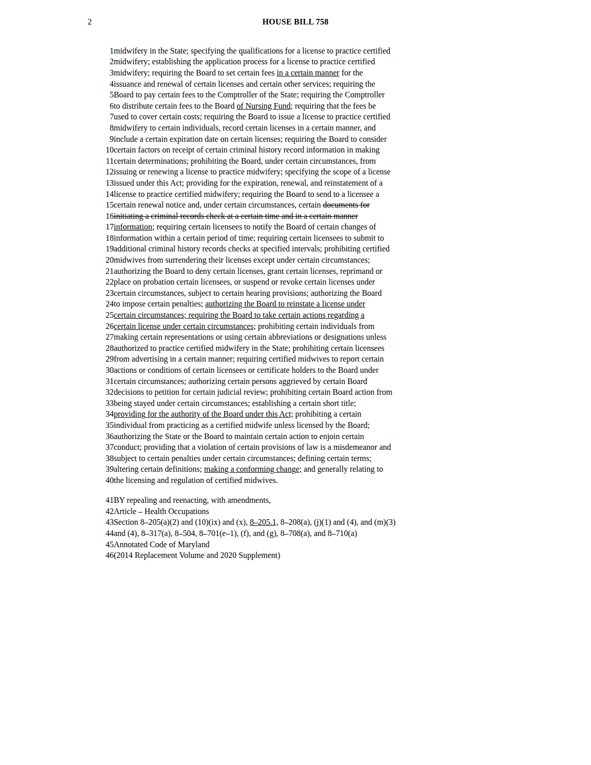2
HOUSE BILL 758
| 1 | midwifery in the State; specifying the qualifications for a license to practice certified |
| 2 | midwifery; establishing the application process for a license to practice certified |
| 3 | midwifery; requiring the Board to set certain fees in a certain manner for the |
| 4 | issuance and renewal of certain licenses and certain other services; requiring the |
| 5 | Board to pay certain fees to the Comptroller of the State; requiring the Comptroller |
| 6 | to distribute certain fees to the Board of Nursing Fund ; requiring that the fees be |
| 7 | used to cover certain costs; requiring the Board to issue a license to practice certified |
| 8 | midwifery to certain individuals, record certain licenses in a certain manner, and |
| 9 | include a certain expiration date on certain licenses; requiring the Board to consider |
| 10 | certain factors on receipt of certain criminal history record information in making |
| 11 | certain determinations; prohibiting the Board, under certain circumstances, from |
| 12 | issuing or renewing a license to practice midwifery; specifying the scope of a license |
| 13 | issued under this Act; providing for the expiration, renewal, and reinstatement of a |
| 14 | license to practice certified midwifery; requiring the Board to send to a licensee a |
| 15 | certain renewal notice and, under certain circumstances, certain documents for |
| 16 | initiating a criminal records check at a certain time and in a certain manner |
| 17 | information ; requiring certain licensees to notify the Board of certain changes of |
| 18 | information within a certain period of time; requiring certain licensees to submit to |
| 19 | additional criminal history records checks at specified intervals; prohibiting certified |
| 20 | midwives from surrendering their licenses except under certain circumstances; |
| 21 | authorizing the Board to deny certain licenses, grant certain licenses, reprimand or |
| 22 | place on probation certain licensees, or suspend or revoke certain licenses under |
| 23 | certain circumstances, subject to certain hearing provisions; authorizing the Board |
| 24 | to impose certain penalties; authorizing the Board to reinstate a license under |
| 25 | certain circumstances; requiring the Board to take certain actions regarding a |
| 26 | certain license under certain circumstances; prohibiting certain individuals from |
| 27 | making certain representations or using certain abbreviations or designations unless |
| 28 | authorized to practice certified midwifery in the State; prohibiting certain licensees |
| 29 | from advertising in a certain manner; requiring certified midwives to report certain |
| 30 | actions or conditions of certain licensees or certificate holders to the Board under |
| 31 | certain circumstances; authorizing certain persons aggrieved by certain Board |
| 32 | decisions to petition for certain judicial review; prohibiting certain Board action from |
| 33 | being stayed under certain circumstances; establishing a certain short title; |
| 34 | providing for the authority of the Board under this Act; prohibiting a certain |
| 35 | individual from practicing as a certified midwife unless licensed by the Board; |
| 36 | authorizing the State or the Board to maintain certain action to enjoin certain |
| 37 | conduct; providing that a violation of certain provisions of law is a misdemeanor and |
| 38 | subject to certain penalties under certain circumstances; defining certain terms; |
| 39 | altering certain definitions; making a conforming change; and generally relating to |
| 40 | the licensing and regulation of certified midwives. |
| 41 | BY repealing and reenacting, with amendments, |
| 42 | Article – Health Occupations |
| 43 | Section 8–205(a)(2) and (10)(ix) and (x), 8–205.1, 8–208(a), (j)(1) and (4), and (m)(3) |
| 44 | and (4), 8–317(a), 8–504, 8–701(e–1), (f), and (g), 8–708(a), and 8–710(a) |
| 45 | Annotated Code of Maryland |
| 46 | (2014 Replacement Volume and 2020 Supplement) |